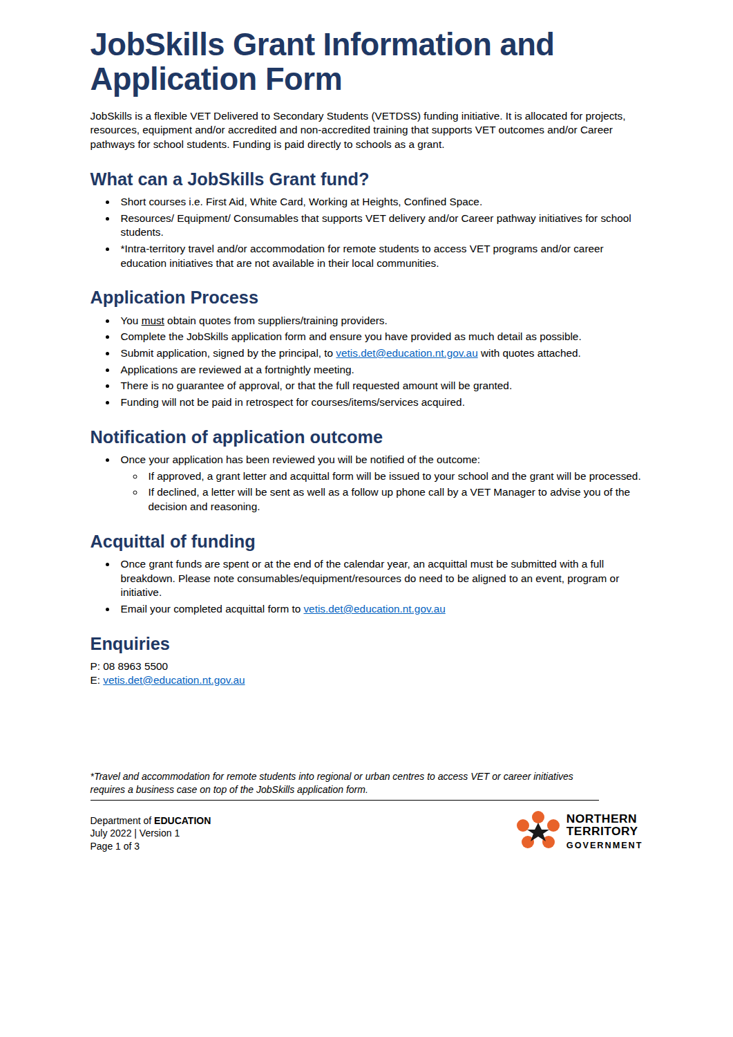JobSkills Grant Information and Application Form
JobSkills is a flexible VET Delivered to Secondary Students (VETDSS) funding initiative. It is allocated for projects, resources, equipment and/or accredited and non-accredited training that supports VET outcomes and/or Career pathways for school students. Funding is paid directly to schools as a grant.
What can a JobSkills Grant fund?
Short courses i.e. First Aid, White Card, Working at Heights, Confined Space.
Resources/ Equipment/ Consumables that supports VET delivery and/or Career pathway initiatives for school students.
*Intra-territory travel and/or accommodation for remote students to access VET programs and/or career education initiatives that are not available in their local communities.
Application Process
You must obtain quotes from suppliers/training providers.
Complete the JobSkills application form and ensure you have provided as much detail as possible.
Submit application, signed by the principal, to vetis.det@education.nt.gov.au with quotes attached.
Applications are reviewed at a fortnightly meeting.
There is no guarantee of approval, or that the full requested amount will be granted.
Funding will not be paid in retrospect for courses/items/services acquired.
Notification of application outcome
Once your application has been reviewed you will be notified of the outcome:
If approved, a grant letter and acquittal form will be issued to your school and the grant will be processed.
If declined, a letter will be sent as well as a follow up phone call by a VET Manager to advise you of the decision and reasoning.
Acquittal of funding
Once grant funds are spent or at the end of the calendar year, an acquittal must be submitted with a full breakdown. Please note consumables/equipment/resources do need to be aligned to an event, program or initiative.
Email your completed acquittal form to vetis.det@education.nt.gov.au
Enquiries
P: 08 8963 5500
E: vetis.det@education.nt.gov.au
*Travel and accommodation for remote students into regional or urban centres to access VET or career initiatives requires a business case on top of the JobSkills application form.
Department of EDUCATION
July 2022 | Version 1
Page 1 of 3
NORTHERN
TERRITORY
GOVERNMENT